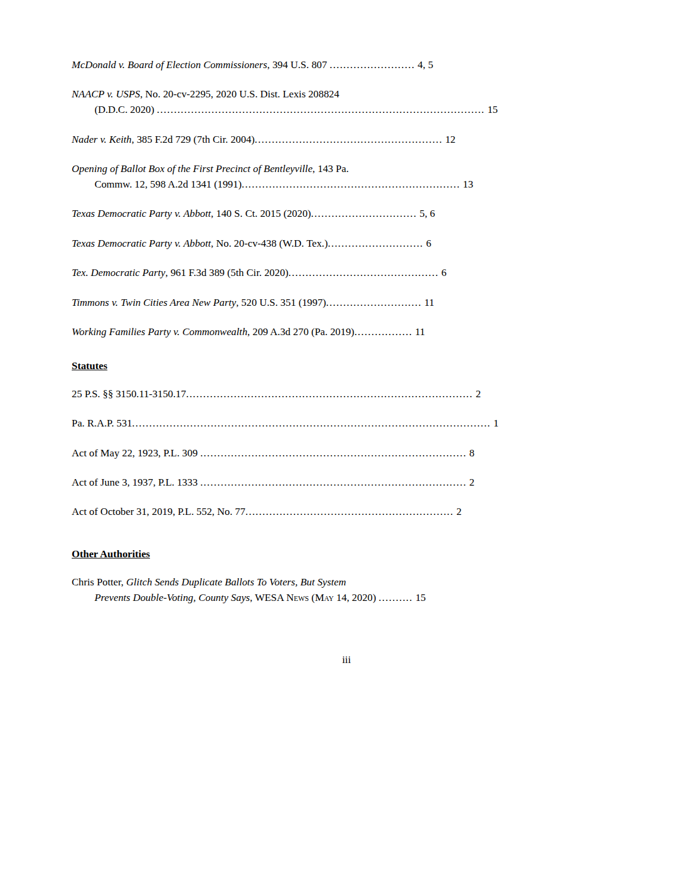McDonald v. Board of Election Commissioners, 394 U.S. 807 ......................... 4, 5
NAACP v. USPS, No. 20-cv-2295, 2020 U.S. Dist. Lexis 208824 (D.D.C. 2020) ................................................................................................ 15
Nader v. Keith, 385 F.2d 729 (7th Cir. 2004)....................................................... 12
Opening of Ballot Box of the First Precinct of Bentleyville, 143 Pa. Commw. 12, 598 A.2d 1341 (1991)................................................................ 13
Texas Democratic Party v. Abbott, 140 S. Ct. 2015 (2020)............................... 5, 6
Texas Democratic Party v. Abbott, No. 20-cv-438 (W.D. Tex.)............................ 6
Tex. Democratic Party, 961 F.3d 389 (5th Cir. 2020)............................................ 6
Timmons v. Twin Cities Area New Party, 520 U.S. 351 (1997)............................ 11
Working Families Party v. Commonwealth, 209 A.3d 270 (Pa. 2019)................. 11
Statutes
25 P.S. §§ 3150.11-3150.17.................................................................................... 2
Pa. R.A.P. 531......................................................................................................... 1
Act of May 22, 1923, P.L. 309 .............................................................................. 8
Act of June 3, 1937, P.L. 1333 .............................................................................. 2
Act of October 31, 2019, P.L. 552, No. 77............................................................. 2
Other Authorities
Chris Potter, Glitch Sends Duplicate Ballots To Voters, But System Prevents Double-Voting, County Says, WESA News (May 14, 2020) .......... 15
iii